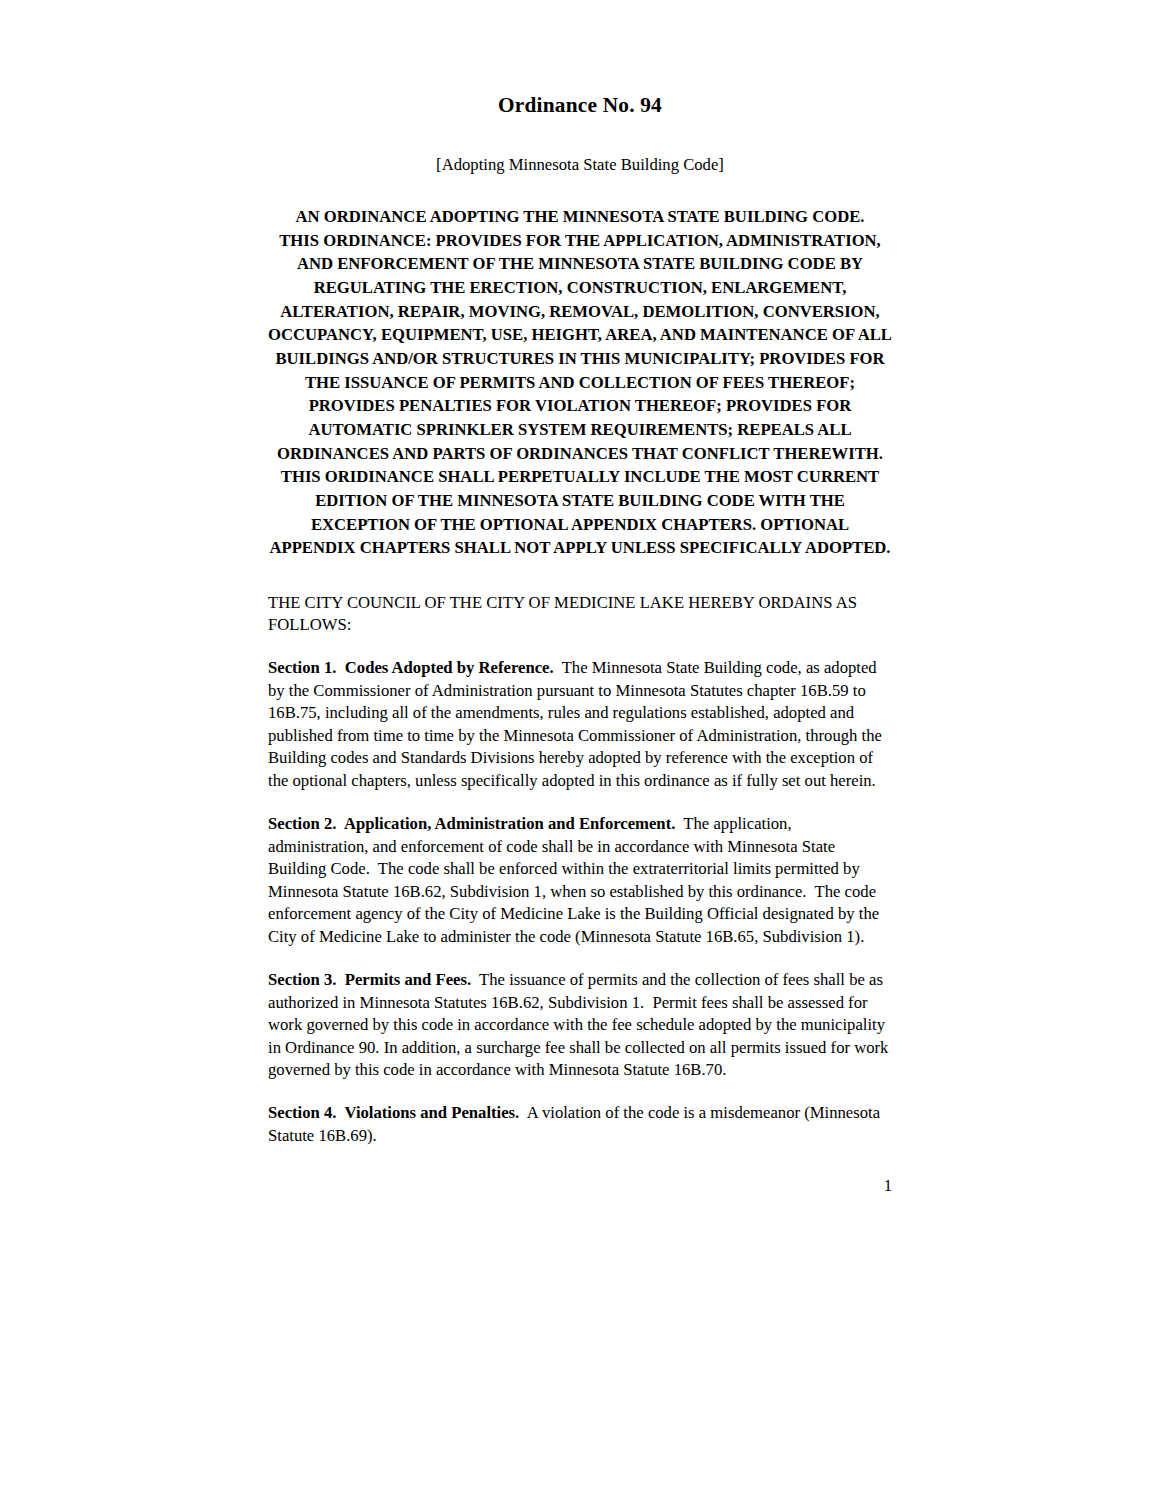Ordinance No. 94
[Adopting Minnesota State Building Code]
An Ordinance Adopting the Minnesota State Building Code.
This Ordinance: Provides for the Application, Administration, and Enforcement of the Minnesota State Building Code by Regulating the Erection, Construction, Enlargement, Alteration, Repair, Moving, Removal, Demolition, Conversion, Occupancy, Equipment, Use, Height, Area, and Maintenance of All Buildings and/or Structures in This Municipality; Provides for the Issuance of Permits and Collection of Fees Thereof; Provides Penalties for Violation Thereof; Provides for Automatic Sprinkler System Requirements; Repeals All Ordinances and Parts of Ordinances That Conflict Therewith. This Oridinance Shall Perpetually Include the Most Current Edition of the Minnesota State Building Code with the Exception of the Optional Appendix Chapters. Optional Appendix Chapters Shall Not Apply Unless Specifically Adopted.
THE CITY COUNCIL OF THE CITY OF MEDICINE LAKE HEREBY ORDAINS AS FOLLOWS:
Section 1. Codes Adopted by Reference. The Minnesota State Building code, as adopted by the Commissioner of Administration pursuant to Minnesota Statutes chapter 16B.59 to 16B.75, including all of the amendments, rules and regulations established, adopted and published from time to time by the Minnesota Commissioner of Administration, through the Building codes and Standards Divisions hereby adopted by reference with the exception of the optional chapters, unless specifically adopted in this ordinance as if fully set out herein.
Section 2. Application, Administration and Enforcement. The application, administration, and enforcement of code shall be in accordance with Minnesota State Building Code. The code shall be enforced within the extraterritorial limits permitted by Minnesota Statute 16B.62, Subdivision 1, when so established by this ordinance. The code enforcement agency of the City of Medicine Lake is the Building Official designated by the City of Medicine Lake to administer the code (Minnesota Statute 16B.65, Subdivision 1).
Section 3. Permits and Fees. The issuance of permits and the collection of fees shall be as authorized in Minnesota Statutes 16B.62, Subdivision 1. Permit fees shall be assessed for work governed by this code in accordance with the fee schedule adopted by the municipality in Ordinance 90. In addition, a surcharge fee shall be collected on all permits issued for work governed by this code in accordance with Minnesota Statute 16B.70.
Section 4. Violations and Penalties. A violation of the code is a misdemeanor (Minnesota Statute 16B.69).
1